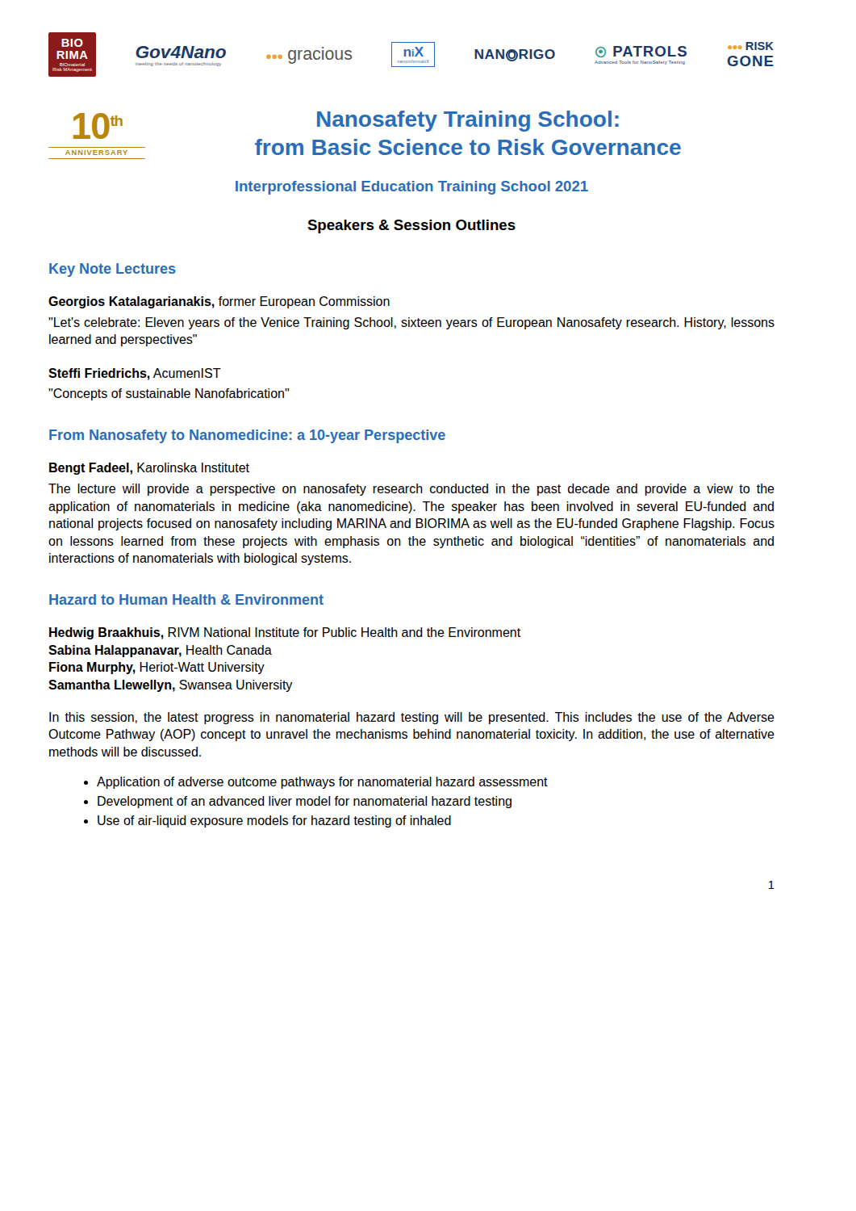BIO
RIMA BIOmaterial
Risk MAnagement
Gov4Nano meeting the needs of nanotechnology
●●● gracious
ni X nanoinformatiX
NANORIGO
⦿ PATROLS Advanced Tools for NanoSafety Testing
●●● RISK
GONE
10th ANNIVERSARY
Nanosafety Training School:
from Basic Science to Risk Governance
Interprofessional Education Training School 2021
Speakers & Session Outlines
Key Note Lectures
Georgios Katalagarianakis, former European Commission
"Let's celebrate: Eleven years of the Venice Training School, sixteen years of European Nanosafety research. History, lessons learned and perspectives"
Steffi Friedrichs, AcumenIST
"Concepts of sustainable Nanofabrication"
From Nanosafety to Nanomedicine: a 10-year Perspective
Bengt Fadeel, Karolinska Institutet
The lecture will provide a perspective on nanosafety research conducted in the past decade and provide a view to the application of nanomaterials in medicine (aka nanomedicine). The speaker has been involved in several EU-funded and national projects focused on nanosafety including MARINA and BIORIMA as well as the EU-funded Graphene Flagship. Focus on lessons learned from these projects with emphasis on the synthetic and biological “identities” of nanomaterials and interactions of nanomaterials with biological systems.
Hazard to Human Health & Environment
Hedwig Braakhuis, RIVM National Institute for Public Health and the Environment
Sabina Halappanavar, Health Canada
Fiona Murphy, Heriot-Watt University
Samantha Llewellyn, Swansea University
In this session, the latest progress in nanomaterial hazard testing will be presented. This includes the use of the Adverse Outcome Pathway (AOP) concept to unravel the mechanisms behind nanomaterial toxicity. In addition, the use of alternative methods will be discussed.
Application of adverse outcome pathways for nanomaterial hazard assessment
Development of an advanced liver model for nanomaterial hazard testing
Use of air-liquid exposure models for hazard testing of inhaled
1